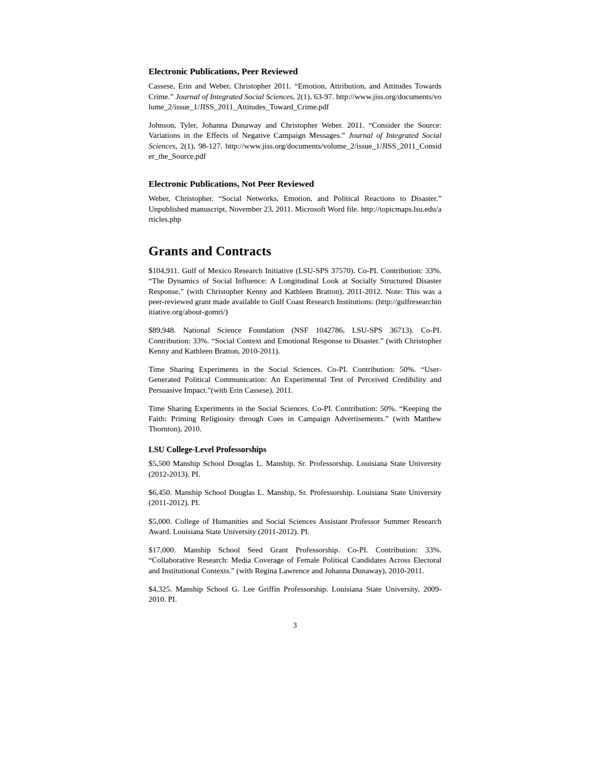Electronic Publications, Peer Reviewed
Cassese, Erin and Weber, Christopher 2011. “Emotion, Attribution, and Attitudes Towards Crime.” Journal of Integrated Social Sciences, 2(1), 63-97. http://www.jiss.org/documents/volume_2/issue_1/JISS_2011_Attitudes_Toward_Crime.pdf
Johnson, Tyler, Johanna Dunaway and Christopher Weber. 2011. “Consider the Source: Variations in the Effects of Negative Campaign Messages.” Journal of Integrated Social Sciences, 2(1), 98-127. http://www.jiss.org/documents/volume_2/issue_1/JISS_2011_Consider_the_Source.pdf
Electronic Publications, Not Peer Reviewed
Weber, Christopher. “Social Networks, Emotion, and Political Reactions to Disaster.” Unpublished manuscript, November 23, 2011. Microsoft Word file. http://topicmaps.lsu.edu/articles.php
Grants and Contracts
$104,911. Gulf of Mexico Research Initiative (LSU-SPS 37570). Co-PI. Contribution: 33%. “The Dynamics of Social Influence: A Longitudinal Look at Socially Structured Disaster Response,” (with Christopher Kenny and Kathleen Bratton), 2011-2012. Note: This was a peer-reviewed grant made available to Gulf Coast Research Institutions: (http://gulfresearchinitiative.org/about-gomri/)
$89,948. National Science Foundation (NSF 1042786, LSU-SPS 36713). Co-PI. Contribution: 33%. “Social Context and Emotional Response to Disaster.” (with Christopher Kenny and Kathleen Bratton, 2010-2011).
Time Sharing Experiments in the Social Sciences. Co-PI. Contribution: 50%. “User-Generated Political Communication: An Experimental Test of Perceived Credibility and Persuasive Impact.”(with Erin Cassese), 2011.
Time Sharing Experiments in the Social Sciences. Co-PI. Contribution: 50%. “Keeping the Faith: Priming Religiosity through Cues in Campaign Advertisements.” (with Matthew Thornton), 2010.
LSU College-Level Professorships
$5,500 Manship School Douglas L. Manship, Sr. Professorship. Louisiana State University (2012-2013). PI.
$6,450. Manship School Douglas L. Manship, Sr. Professorship. Louisiana State University (2011-2012). PI.
$5,000. College of Humanities and Social Sciences Assistant Professor Summer Research Award. Louisiana State University (2011-2012). PI.
$17,000. Manship School Seed Grant Professorship. Co-PI. Contribution: 33%. “Collaborative Research: Media Coverage of Female Political Candidates Across Electoral and Institutional Contexts.” (with Regina Lawrence and Johanna Dunaway), 2010-2011.
$4,325. Manship School G. Lee Griffin Professorship. Louisiana State University, 2009-2010. PI.
3